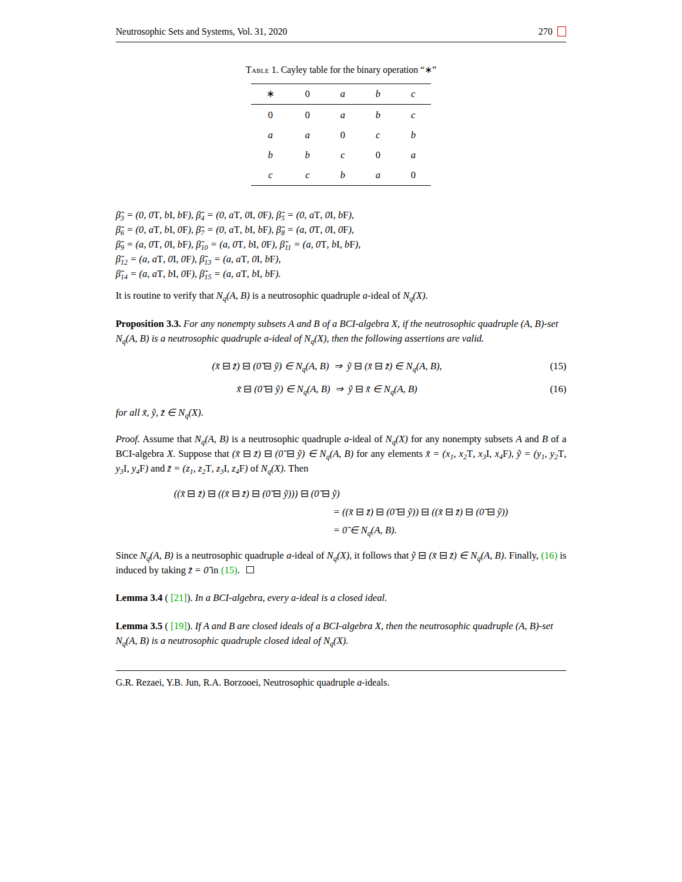Neutrosophic Sets and Systems, Vol. 31, 2020 270
Table 1. Cayley table for the binary operation “∗”
| ∗ | 0 | a | b | c |
| --- | --- | --- | --- | --- |
| 0 | 0 | a | b | c |
| a | a | 0 | c | b |
| b | b | c | 0 | a |
| c | c | b | a | 0 |
β̃3 = (0, 0T, bI, bF), β̃4 = (0, aT, 0I, 0F), β̃5 = (0, aT, 0I, bF),
β̃6 = (0, aT, bI, 0F), β̃7 = (0, aT, bI, bF), β̃8 = (a, 0T, 0I, 0F),
β̃9 = (a, 0T, 0I, bF), β̃10 = (a, 0T, bI, 0F), β̃11 = (a, 0T, bI, bF),
β̃12 = (a, aT, 0I, 0F), β̃13 = (a, aT, 0I, bF),
β̃14 = (a, aT, bI, 0F), β̃15 = (a, aT, bI, bF).
It is routine to verify that Nq(A, B) is a neutrosophic quadruple a-ideal of Nq(X).
Proposition 3.3. For any nonempty subsets A and B of a BCI-algebra X, if the neutrosophic quadruple (A, B)-set Nq(A, B) is a neutrosophic quadruple a-ideal of Nq(X), then the following assertions are valid.
(x̃ ⊟ z̃) ⊟ (0̃ ⊟ ỹ) ∈ Nq(A, B) ⇒ ỹ ⊟ (x̃ ⊟ z̃) ∈ Nq(A, B),
(15)
x̃ ⊟ (0̃ ⊟ ỹ) ∈ Nq(A, B) ⇒ ỹ ⊟ x̃ ∈ Nq(A, B)
(16)
for all x̃, ỹ, z̃ ∈ Nq(X).
Proof. Assume that Nq(A, B) is a neutrosophic quadruple a-ideal of Nq(X) for any nonempty subsets A and B of a BCI-algebra X. Suppose that (x̃ ⊟ z̃) ⊟ (0̃ ⊟ ỹ) ∈ Nq(A, B) for any elements x̃ = (x1, x2T, x3I, x4F), ỹ = (y1, y2T, y3I, y4F) and z̃ = (z1, z2T, z3I, z4F) of Nq(X). Then
((x̃ ⊟ z̃) ⊟ ((x̃ ⊟ z̃) ⊟ (0̃ ⊟ ỹ))) ⊟ (0̃ ⊟ ỹ)
=
((x̃ ⊟ z̃) ⊟ (0̃ ⊟ ỹ)) ⊟ ((x̃ ⊟ z̃) ⊟ (0̃ ⊟ ỹ))
=
0̃ ∈ Nq(A, B).
Since Nq(A, B) is a neutrosophic quadruple a-ideal of Nq(X), it follows that ỹ ⊟ (x̃ ⊟ z̃) ∈ Nq(A, B). Finally, (16) is induced by taking z̃ = 0̃ in (15).
Lemma 3.4 ( [21]). In a BCI-algebra, every a-ideal is a closed ideal.
Lemma 3.5 ( [19]). If A and B are closed ideals of a BCI-algebra X, then the neutrosophic quadruple (A, B)-set Nq(A, B) is a neutrosophic quadruple closed ideal of Nq(X).
G.R. Rezaei, Y.B. Jun, R.A. Borzooei, Neutrosophic quadruple a-ideals.